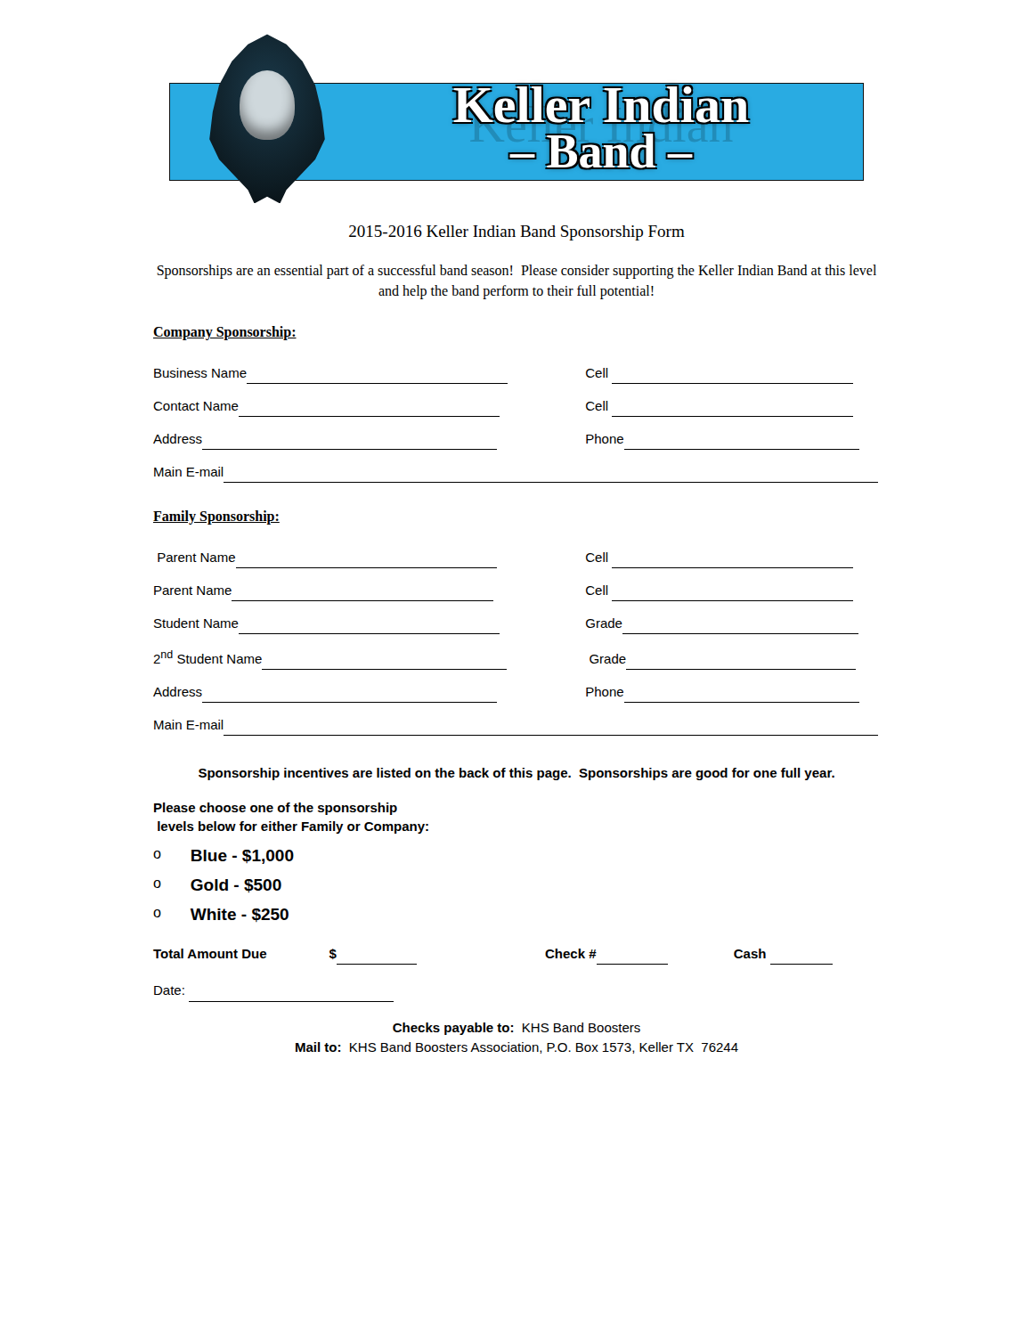Keller Indian
Keller Indian– Band –
2015-2016 Keller Indian Band Sponsorship Form
Sponsorships are an essential part of a successful band season! Please consider supporting the Keller Indian Band at this level and help the band perform to their full potential!
Company Sponsorship:
| Business Name | Cell |
| Contact Name | Cell |
| Address | Phone |
| Main E-mail |
Family Sponsorship:
| Parent Name | Cell |
| Parent Name | Cell |
| Student Name | Grade |
| 2 nd Student Name | Grade |
| Address | Phone |
| Main E-mail |
Sponsorship incentives are listed on the back of this page. Sponsorships are good for one full year.
Please choose one of the sponsorship
levels below for either Family or Company:
Blue - $1,000
Gold - $500
White - $250
Total Amount Due $ Check # Cash
Date:
Checks payable to: KHS Band Boosters
Mail to: KHS Band Boosters Association, P.O. Box 1573, Keller TX 76244